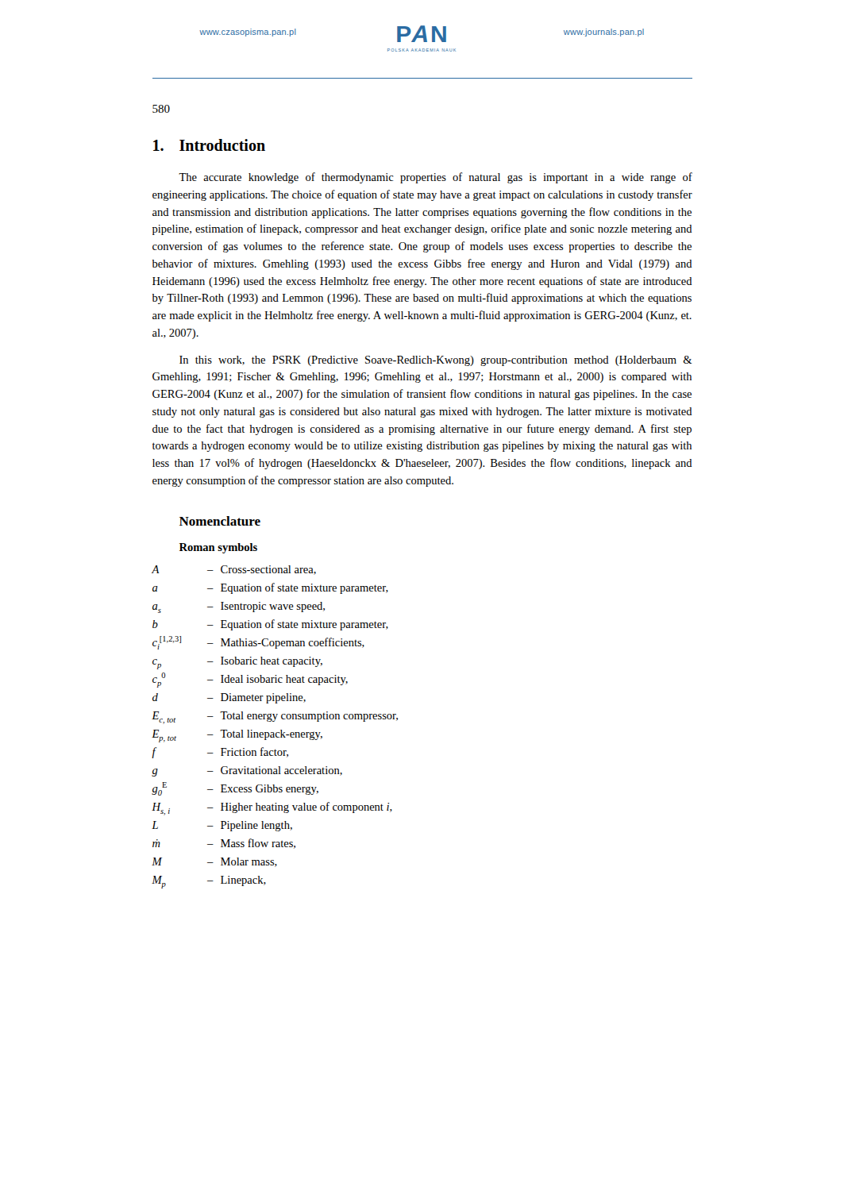www.czasopisma.pan.pl
PAN
POLSKA AKADEMIA NAUK
www.journals.pan.pl
580
1. Introduction
The accurate knowledge of thermodynamic properties of natural gas is important in a wide range of engineering applications. The choice of equation of state may have a great impact on calculations in custody transfer and transmission and distribution applications. The latter comprises equations governing the flow conditions in the pipeline, estimation of linepack, compressor and heat exchanger design, orifice plate and sonic nozzle metering and conversion of gas volumes to the reference state. One group of models uses excess properties to describe the behavior of mixtures. Gmehling (1993) used the excess Gibbs free energy and Huron and Vidal (1979) and Heidemann (1996) used the excess Helmholtz free energy. The other more recent equations of state are introduced by Tillner-Roth (1993) and Lemmon (1996). These are based on multi-fluid approximations at which the equations are made explicit in the Helmholtz free energy. A well-known a multi-fluid approximation is GERG-2004 (Kunz, et. al., 2007).
In this work, the PSRK (Predictive Soave-Redlich-Kwong) group-contribution method (Holderbaum & Gmehling, 1991; Fischer & Gmehling, 1996; Gmehling et al., 1997; Horstmann et al., 2000) is compared with GERG-2004 (Kunz et al., 2007) for the simulation of transient flow conditions in natural gas pipelines. In the case study not only natural gas is considered but also natural gas mixed with hydrogen. The latter mixture is motivated due to the fact that hydrogen is considered as a promising alternative in our future energy demand. A first step towards a hydrogen economy would be to utilize existing distribution gas pipelines by mixing the natural gas with less than 17 vol% of hydrogen (Haeseldonckx & D'haeseleer, 2007). Besides the flow conditions, linepack and energy consumption of the compressor station are also computed.
Nomenclature
Roman symbols
| A | – | Cross-sectional area, |
| a | – | Equation of state mixture parameter, |
| a s | – | Isentropic wave speed, |
| b | – | Equation of state mixture parameter, |
| c i [1,2,3] | – | Mathias-Copeman coefficients, |
| c p | – | Isobaric heat capacity, |
| c p 0 | – | Ideal isobaric heat capacity, |
| d | – | Diameter pipeline, |
| E c, tot | – | Total energy consumption compressor, |
| E p, tot | – | Total linepack-energy, |
| f | – | Friction factor, |
| g | – | Gravitational acceleration, |
| g 0 E | – | Excess Gibbs energy, |
| H s, i | – | Higher heating value of component i , |
| L | – | Pipeline length, |
| ṁ | – | Mass flow rates, |
| M | – | Molar mass, |
| M p | – | Linepack, |